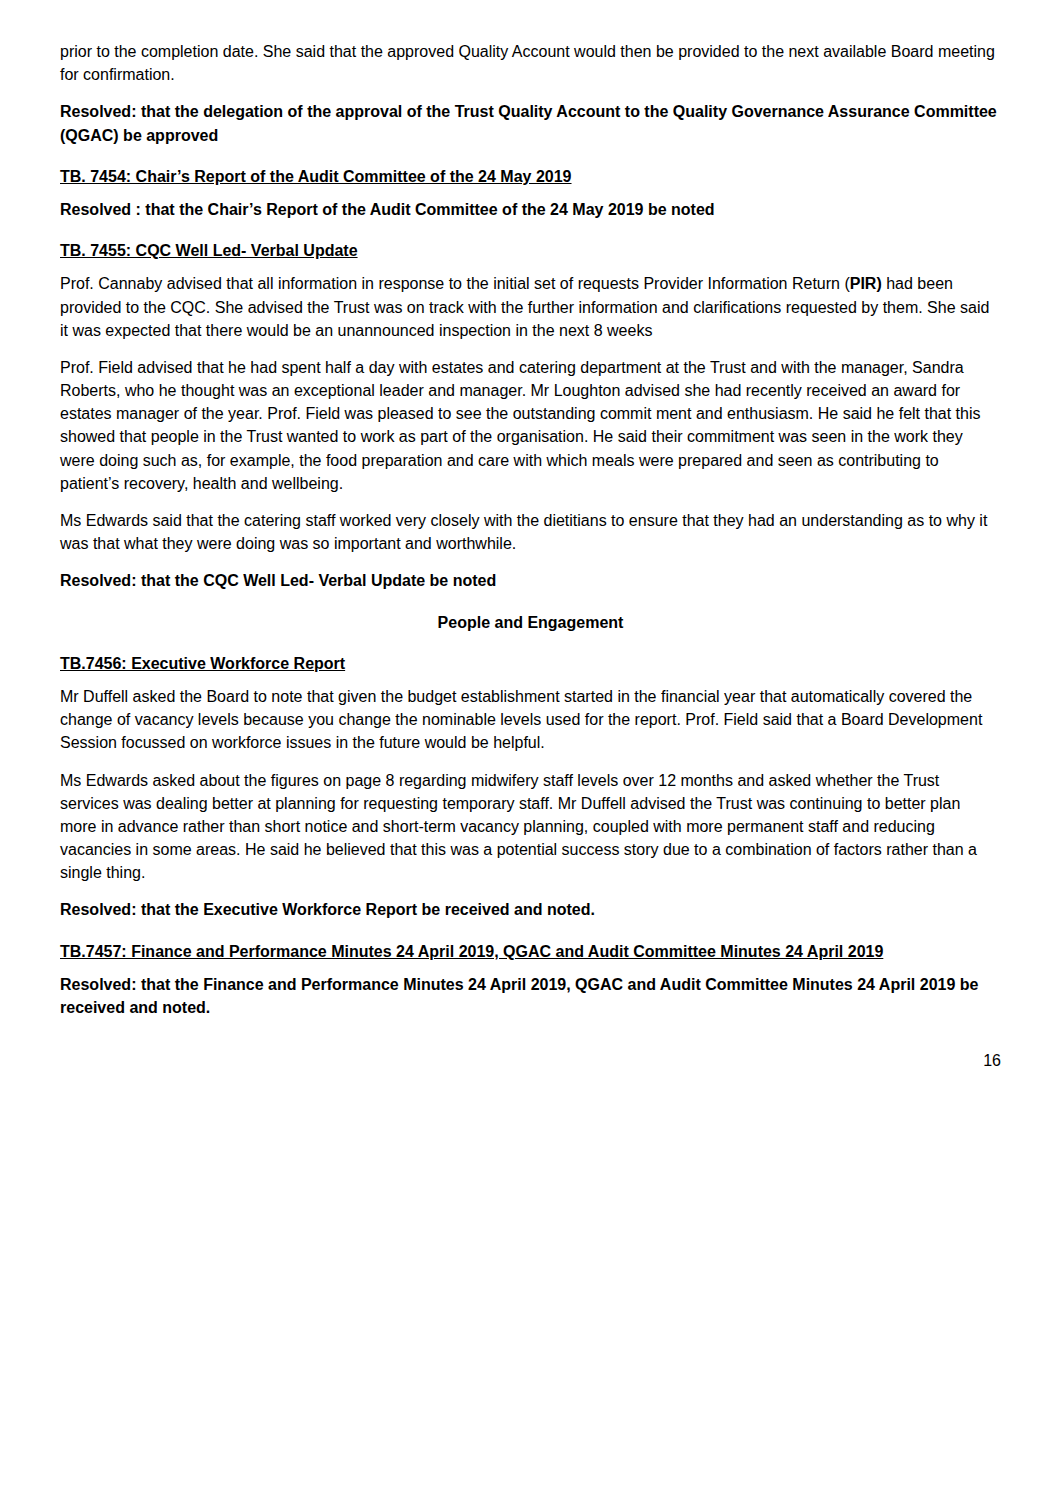prior to the completion date. She said that the approved Quality Account would then be provided to the next available Board meeting for confirmation.
Resolved: that the delegation of the approval of the Trust Quality Account to the Quality Governance Assurance Committee (QGAC) be approved
TB. 7454: Chair’s Report of the Audit Committee of the 24 May 2019
Resolved : that the Chair’s Report of the Audit Committee of the 24 May 2019 be noted
TB. 7455: CQC Well Led- Verbal Update
Prof. Cannaby advised that all information in response to the initial set of requests Provider Information Return (PIR) had been provided to the CQC. She advised the Trust was on track with the further information and clarifications requested by them. She said it was expected that there would be an unannounced inspection in the next 8 weeks
Prof. Field advised that he had spent half a day with estates and catering department at the Trust and with the manager, Sandra Roberts, who he thought was an exceptional leader and manager. Mr Loughton advised she had recently received an award for estates manager of the year. Prof. Field was pleased to see the outstanding commit ment and enthusiasm. He said he felt that this showed that people in the Trust wanted to work as part of the organisation. He said their commitment was seen in the work they were doing such as, for example, the food preparation and care with which meals were prepared and seen as contributing to patient’s recovery, health and wellbeing.
Ms Edwards said that the catering staff worked very closely with the dietitians to ensure that they had an understanding as to why it was that what they were doing was so important and worthwhile.
Resolved: that the CQC Well Led- Verbal Update be noted
People and Engagement
TB.7456: Executive Workforce Report
Mr Duffell asked the Board to note that given the budget establishment started in the financial year that automatically covered the change of vacancy levels because you change the nominable levels used for the report. Prof. Field said that a Board Development Session focussed on workforce issues in the future would be helpful.
Ms Edwards asked about the figures on page 8 regarding midwifery staff levels over 12 months and asked whether the Trust services was dealing better at planning for requesting temporary staff. Mr Duffell advised the Trust was continuing to better plan more in advance rather than short notice and short-term vacancy planning, coupled with more permanent staff and reducing vacancies in some areas. He said he believed that this was a potential success story due to a combination of factors rather than a single thing.
Resolved: that the Executive Workforce Report be received and noted.
TB.7457: Finance and Performance Minutes 24 April 2019, QGAC and Audit Committee Minutes 24 April 2019
Resolved: that the Finance and Performance Minutes 24 April 2019, QGAC and Audit Committee Minutes 24 April 2019 be received and noted.
16